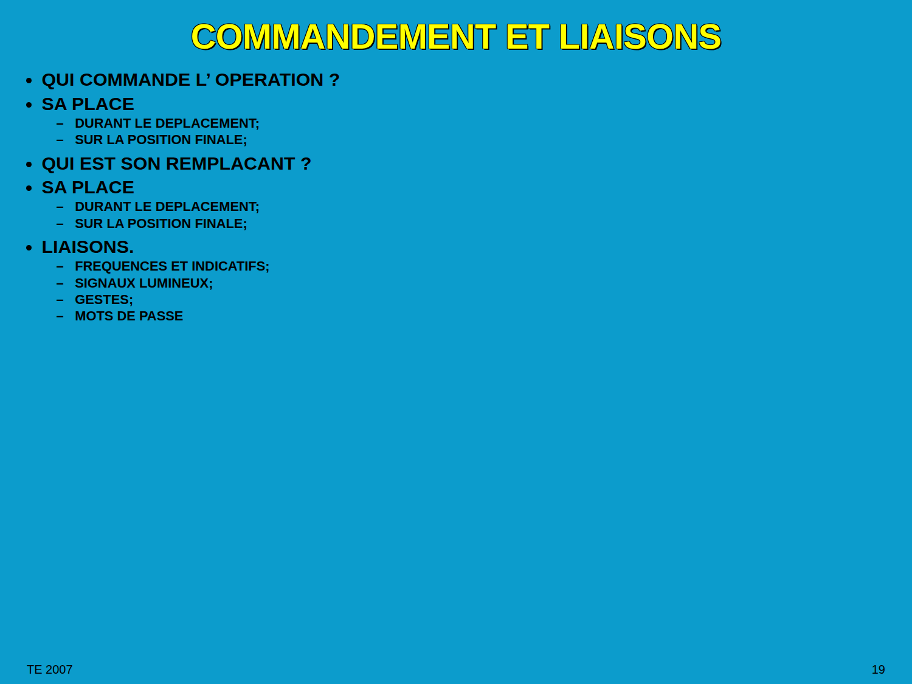COMMANDEMENT ET LIAISONS
QUI COMMANDE L’ OPERATION ?
SA PLACE
DURANT LE DEPLACEMENT;
SUR LA POSITION FINALE;
QUI EST SON REMPLACANT ?
SA PLACE
DURANT LE DEPLACEMENT;
SUR LA POSITION FINALE;
LIAISONS.
FREQUENCES ET INDICATIFS;
SIGNAUX LUMINEUX;
GESTES;
MOTS DE PASSE
TE 2007 19